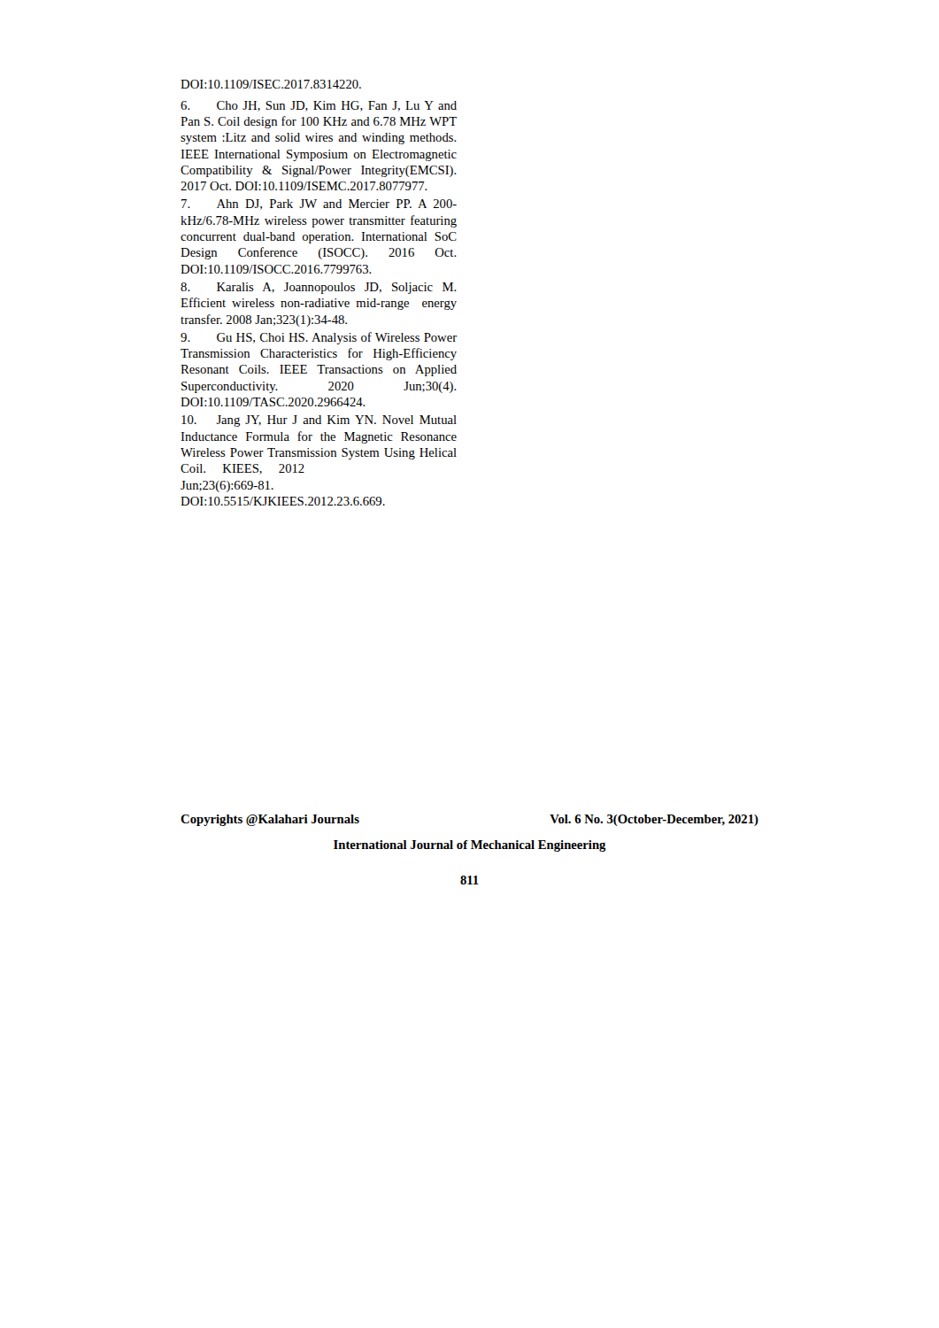DOI:10.1109/ISEC.2017.8314220.
6. Cho JH, Sun JD, Kim HG, Fan J, Lu Y and Pan S. Coil design for 100 KHz and 6.78 MHz WPT system :Litz and solid wires and winding methods. IEEE International Symposium on Electromagnetic Compatibility & Signal/Power Integrity(EMCSI). 2017 Oct. DOI:10.1109/ISEMC.2017.8077977.
7. Ahn DJ, Park JW and Mercier PP. A 200-kHz/6.78-MHz wireless power transmitter featuring concurrent dual-band operation. International SoC Design Conference (ISOCC). 2016 Oct. DOI:10.1109/ISOCC.2016.7799763.
8. Karalis A, Joannopoulos JD, Soljacic M. Efficient wireless non-radiative mid-range energy transfer. 2008 Jan;323(1):34-48.
9. Gu HS, Choi HS. Analysis of Wireless Power Transmission Characteristics for High-Efficiency Resonant Coils. IEEE Transactions on Applied Superconductivity. 2020 Jun;30(4). DOI:10.1109/TASC.2020.2966424.
10. Jang JY, Hur J and Kim YN. Novel Mutual Inductance Formula for the Magnetic Resonance Wireless Power Transmission System Using Helical Coil. KIEES, 2012 Jun;23(6):669-81. DOI:10.5515/KJKIEES.2012.23.6.669.
Copyrights @Kalahari Journals Vol. 6 No. 3(October-December, 2021)
International Journal of Mechanical Engineering
811